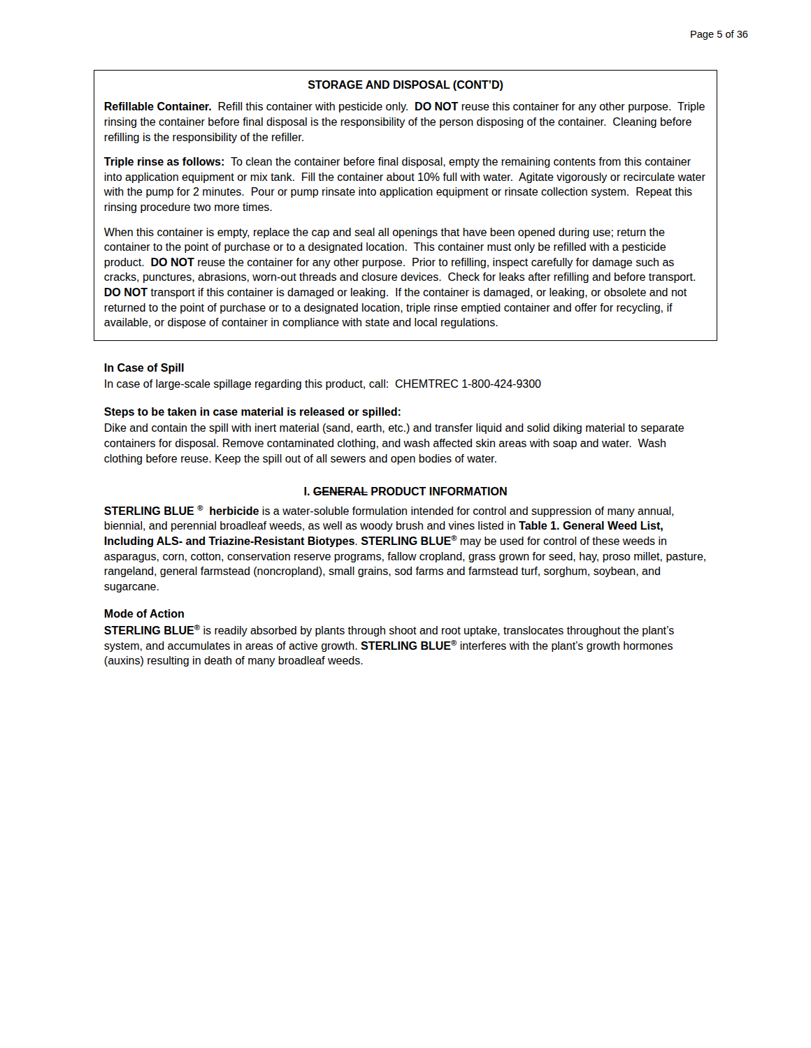Page 5 of 36
STORAGE AND DISPOSAL (CONT’D)
Refillable Container. Refill this container with pesticide only. DO NOT reuse this container for any other purpose. Triple rinsing the container before final disposal is the responsibility of the person disposing of the container. Cleaning before refilling is the responsibility of the refiller.
Triple rinse as follows: To clean the container before final disposal, empty the remaining contents from this container into application equipment or mix tank. Fill the container about 10% full with water. Agitate vigorously or recirculate water with the pump for 2 minutes. Pour or pump rinsate into application equipment or rinsate collection system. Repeat this rinsing procedure two more times.
When this container is empty, replace the cap and seal all openings that have been opened during use; return the container to the point of purchase or to a designated location. This container must only be refilled with a pesticide product. DO NOT reuse the container for any other purpose. Prior to refilling, inspect carefully for damage such as cracks, punctures, abrasions, worn-out threads and closure devices. Check for leaks after refilling and before transport. DO NOT transport if this container is damaged or leaking. If the container is damaged, or leaking, or obsolete and not returned to the point of purchase or to a designated location, triple rinse emptied container and offer for recycling, if available, or dispose of container in compliance with state and local regulations.
In Case of Spill
In case of large-scale spillage regarding this product, call: CHEMTREC 1-800-424-9300
Steps to be taken in case material is released or spilled:
Dike and contain the spill with inert material (sand, earth, etc.) and transfer liquid and solid diking material to separate containers for disposal. Remove contaminated clothing, and wash affected skin areas with soap and water. Wash clothing before reuse. Keep the spill out of all sewers and open bodies of water.
I. GENERAL PRODUCT INFORMATION
STERLING BLUE ® herbicide is a water-soluble formulation intended for control and suppression of many annual, biennial, and perennial broadleaf weeds, as well as woody brush and vines listed in Table 1. General Weed List, Including ALS- and Triazine-Resistant Biotypes. STERLING BLUE® may be used for control of these weeds in asparagus, corn, cotton, conservation reserve programs, fallow cropland, grass grown for seed, hay, proso millet, pasture, rangeland, general farmstead (noncropland), small grains, sod farms and farmstead turf, sorghum, soybean, and sugarcane.
Mode of Action
STERLING BLUE® is readily absorbed by plants through shoot and root uptake, translocates throughout the plant’s system, and accumulates in areas of active growth. STERLING BLUE® interferes with the plant’s growth hormones (auxins) resulting in death of many broadleaf weeds.